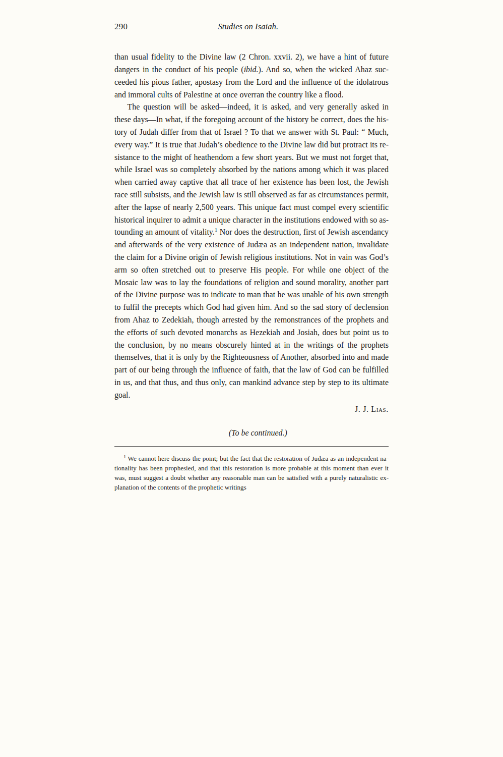290 Studies on Isaiah.
than usual fidelity to the Divine law (2 Chron. xxvii. 2), we have a hint of future dangers in the conduct of his people (ibid.). And so, when the wicked Ahaz succeeded his pious father, apostasy from the Lord and the influence of the idolatrous and immoral cults of Palestine at once overran the country like a flood.
The question will be asked—indeed, it is asked, and very generally asked in these days—In what, if the foregoing account of the history be correct, does the history of Judah differ from that of Israel ? To that we answer with St. Paul: “ Much, every way.” It is true that Judah’s obedience to the Divine law did but protract its resistance to the might of heathendom a few short years. But we must not forget that, while Israel was so completely absorbed by the nations among which it was placed when carried away captive that all trace of her existence has been lost, the Jewish race still subsists, and the Jewish law is still observed as far as circumstances permit, after the lapse of nearly 2,500 years. This unique fact must compel every scientific historical inquirer to admit a unique character in the institutions endowed with so astounding an amount of vitality.1 Nor does the destruction, first of Jewish ascendancy and afterwards of the very existence of Judæa as an independent nation, invalidate the claim for a Divine origin of Jewish religious institutions. Not in vain was God’s arm so often stretched out to preserve His people. For while one object of the Mosaic law was to lay the foundations of religion and sound morality, another part of the Divine purpose was to indicate to man that he was unable of his own strength to fulfil the precepts which God had given him. And so the sad story of declension from Ahaz to Zedekiah, though arrested by the remonstrances of the prophets and the efforts of such devoted monarchs as Hezekiah and Josiah, does but point us to the conclusion, by no means obscurely hinted at in the writings of the prophets themselves, that it is only by the Righteousness of Another, absorbed into and made part of our being through the influence of faith, that the law of God can be fulfilled in us, and that thus, and thus only, can mankind advance step by step to its ultimate goal.
J. J. Lias.
(To be continued.)
1 We cannot here discuss the point; but the fact that the restoration of Judæa as an independent nationality has been prophesied, and that this restoration is more probable at this moment than ever it was, must suggest a doubt whether any reasonable man can be satisfied with a purely naturalistic explanation of the contents of the prophetic writings